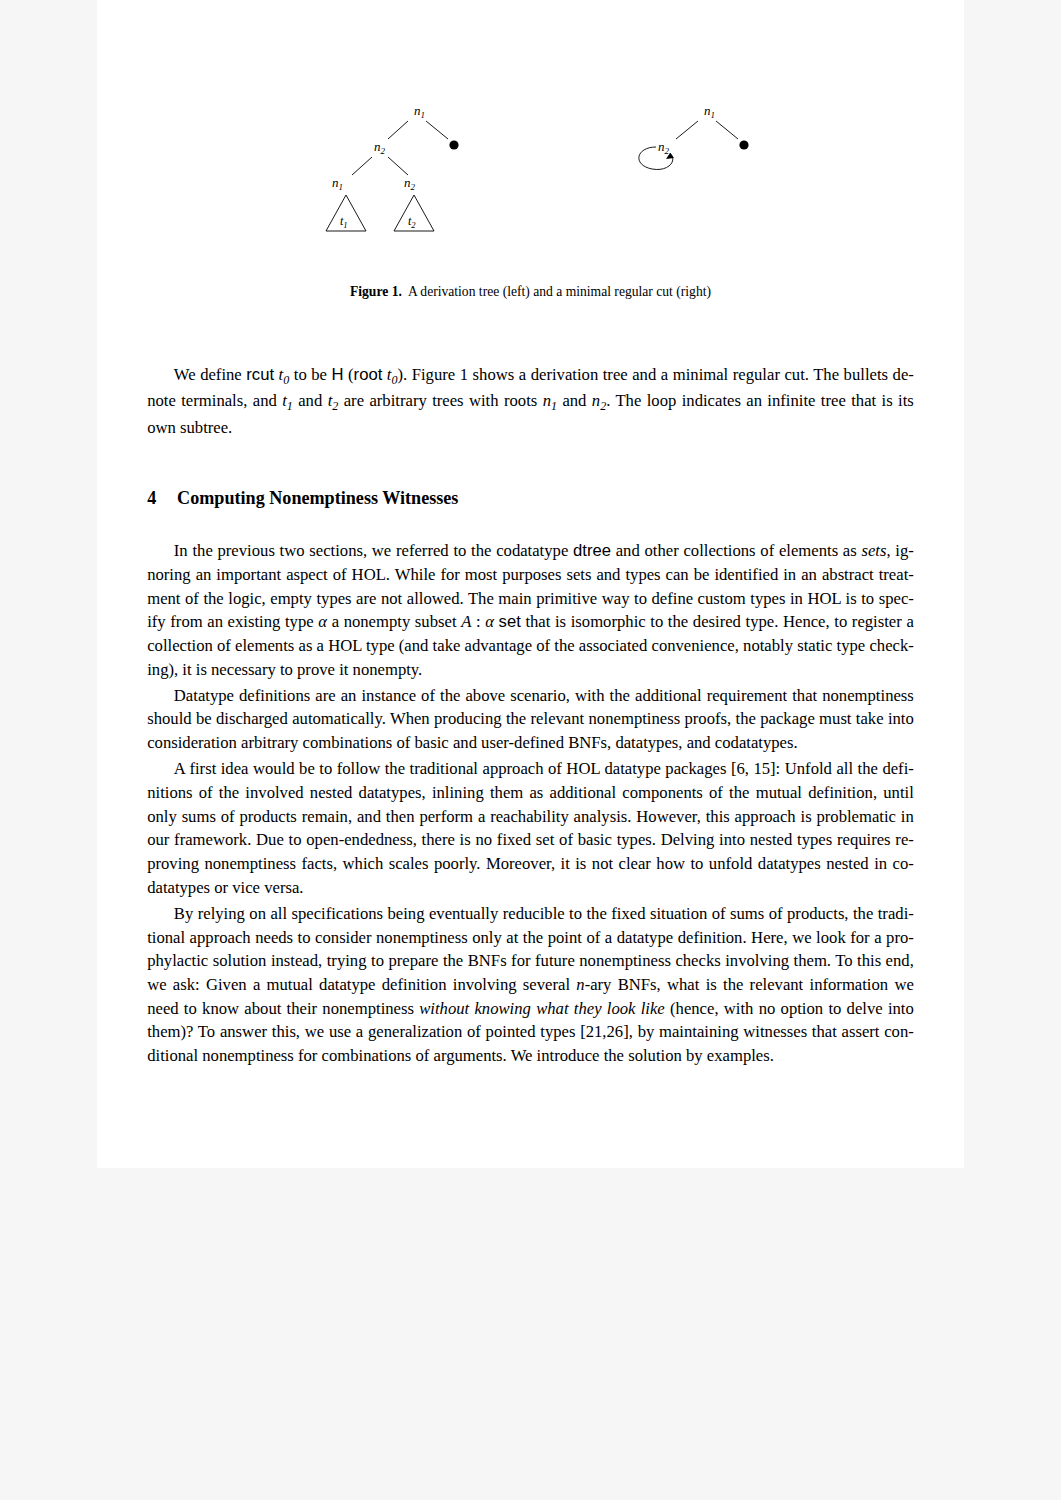n1 n2 n1 n2 t1 t2 n1 n2
Figure 1. A derivation tree (left) and a minimal regular cut (right)
We define rcut t0 to be H (root t0). Figure 1 shows a derivation tree and a minimal regular cut. The bullets denote terminals, and t1 and t2 are arbitrary trees with roots n1 and n2. The loop indicates an infinite tree that is its own subtree.
4 Computing Nonemptiness Witnesses
In the previous two sections, we referred to the codatatype dtree and other collections of elements as sets, ignoring an important aspect of HOL. While for most purposes sets and types can be identified in an abstract treatment of the logic, empty types are not allowed. The main primitive way to define custom types in HOL is to specify from an existing type α a nonempty subset A : α set that is isomorphic to the desired type. Hence, to register a collection of elements as a HOL type (and take advantage of the associated convenience, notably static type checking), it is necessary to prove it nonempty.
Datatype definitions are an instance of the above scenario, with the additional requirement that nonemptiness should be discharged automatically. When producing the relevant nonemptiness proofs, the package must take into consideration arbitrary combinations of basic and user-defined BNFs, datatypes, and codatatypes.
A first idea would be to follow the traditional approach of HOL datatype packages [6, 15]: Unfold all the definitions of the involved nested datatypes, inlining them as additional components of the mutual definition, until only sums of products remain, and then perform a reachability analysis. However, this approach is problematic in our framework. Due to open-endedness, there is no fixed set of basic types. Delving into nested types requires reproving nonemptiness facts, which scales poorly. Moreover, it is not clear how to unfold datatypes nested in codatatypes or vice versa.
By relying on all specifications being eventually reducible to the fixed situation of sums of products, the traditional approach needs to consider nonemptiness only at the point of a datatype definition. Here, we look for a prophylactic solution instead, trying to prepare the BNFs for future nonemptiness checks involving them. To this end, we ask: Given a mutual datatype definition involving several n-ary BNFs, what is the relevant information we need to know about their nonemptiness without knowing what they look like (hence, with no option to delve into them)? To answer this, we use a generalization of pointed types [21,26], by maintaining witnesses that assert conditional nonemptiness for combinations of arguments. We introduce the solution by examples.